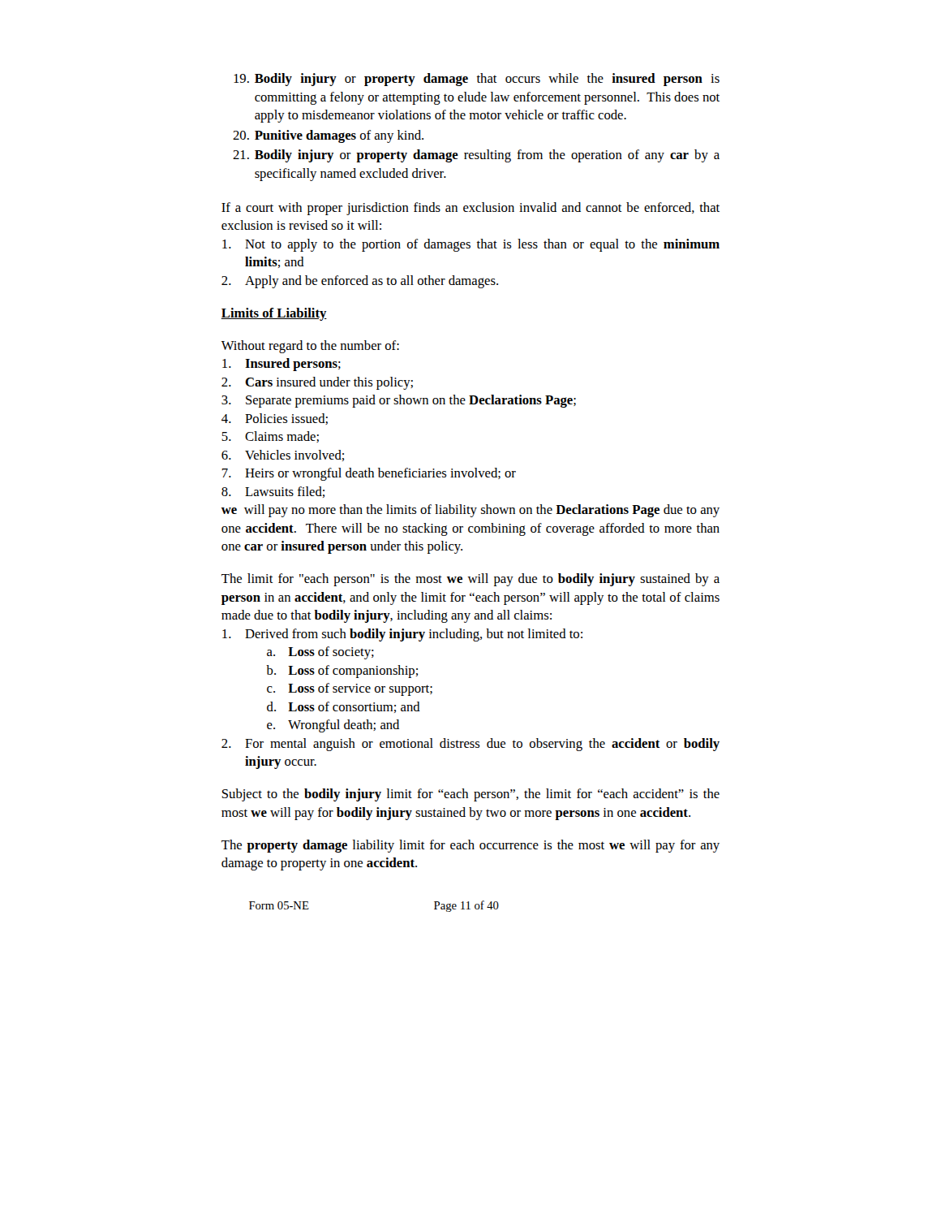19. Bodily injury or property damage that occurs while the insured person is committing a felony or attempting to elude law enforcement personnel. This does not apply to misdemeanor violations of the motor vehicle or traffic code.
20. Punitive damages of any kind.
21. Bodily injury or property damage resulting from the operation of any car by a specifically named excluded driver.
If a court with proper jurisdiction finds an exclusion invalid and cannot be enforced, that exclusion is revised so it will:
1. Not to apply to the portion of damages that is less than or equal to the minimum limits; and
2. Apply and be enforced as to all other damages.
Limits of Liability
Without regard to the number of:
1. Insured persons;
2. Cars insured under this policy;
3. Separate premiums paid or shown on the Declarations Page;
4. Policies issued;
5. Claims made;
6. Vehicles involved;
7. Heirs or wrongful death beneficiaries involved; or
8. Lawsuits filed;
we will pay no more than the limits of liability shown on the Declarations Page due to any one accident. There will be no stacking or combining of coverage afforded to more than one car or insured person under this policy.
The limit for "each person" is the most we will pay due to bodily injury sustained by a person in an accident, and only the limit for “each person” will apply to the total of claims made due to that bodily injury, including any and all claims:
1. Derived from such bodily injury including, but not limited to:
a. Loss of society;
b. Loss of companionship;
c. Loss of service or support;
d. Loss of consortium; and
e. Wrongful death; and
2. For mental anguish or emotional distress due to observing the accident or bodily injury occur.
Subject to the bodily injury limit for “each person”, the limit for “each accident” is the most we will pay for bodily injury sustained by two or more persons in one accident.
The property damage liability limit for each occurrence is the most we will pay for any damage to property in one accident.
Form 05-NE Page 11 of 40